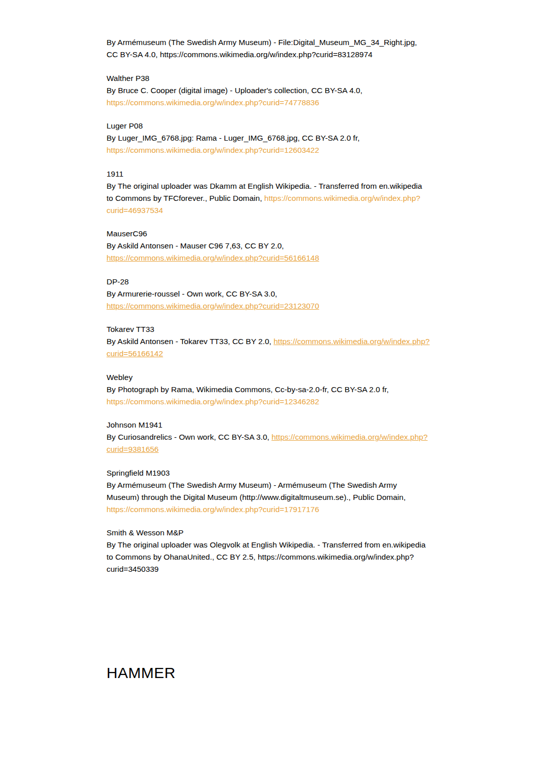By Armémuseum (The Swedish Army Museum) - File:Digital_Museum_MG_34_Right.jpg, CC BY-SA 4.0, https://commons.wikimedia.org/w/index.php?curid=83128974
Walther P38
By Bruce C. Cooper (digital image) - Uploader's collection, CC BY-SA 4.0, https://commons.wikimedia.org/w/index.php?curid=74778836
Luger P08
By Luger_IMG_6768.jpg: Rama - Luger_IMG_6768.jpg, CC BY-SA 2.0 fr, https://commons.wikimedia.org/w/index.php?curid=12603422
1911
By The original uploader was Dkamm at English Wikipedia. - Transferred from en.wikipedia to Commons by TFCforever., Public Domain, https://commons.wikimedia.org/w/index.php?curid=46937534
MauserC96
By Askild Antonsen - Mauser C96 7,63, CC BY 2.0, https://commons.wikimedia.org/w/index.php?curid=56166148
DP-28
By Armurerie-roussel - Own work, CC BY-SA 3.0, https://commons.wikimedia.org/w/index.php?curid=23123070
Tokarev TT33
By Askild Antonsen - Tokarev TT33, CC BY 2.0, https://commons.wikimedia.org/w/index.php?curid=56166142
Webley
By Photograph by Rama, Wikimedia Commons, Cc-by-sa-2.0-fr, CC BY-SA 2.0 fr, https://commons.wikimedia.org/w/index.php?curid=12346282
Johnson M1941
By Curiosandrelics - Own work, CC BY-SA 3.0, https://commons.wikimedia.org/w/index.php?curid=9381656
Springfield M1903
By Armémuseum (The Swedish Army Museum) - Armémuseum (The Swedish Army Museum) through the Digital Museum (http://www.digitaltmuseum.se)., Public Domain, https://commons.wikimedia.org/w/index.php?curid=17917176
Smith & Wesson M&P
By The original uploader was Olegvolk at English Wikipedia. - Transferred from en.wikipedia to Commons by OhanaUnited., CC BY 2.5, https://commons.wikimedia.org/w/index.php?curid=3450339
HAMMER